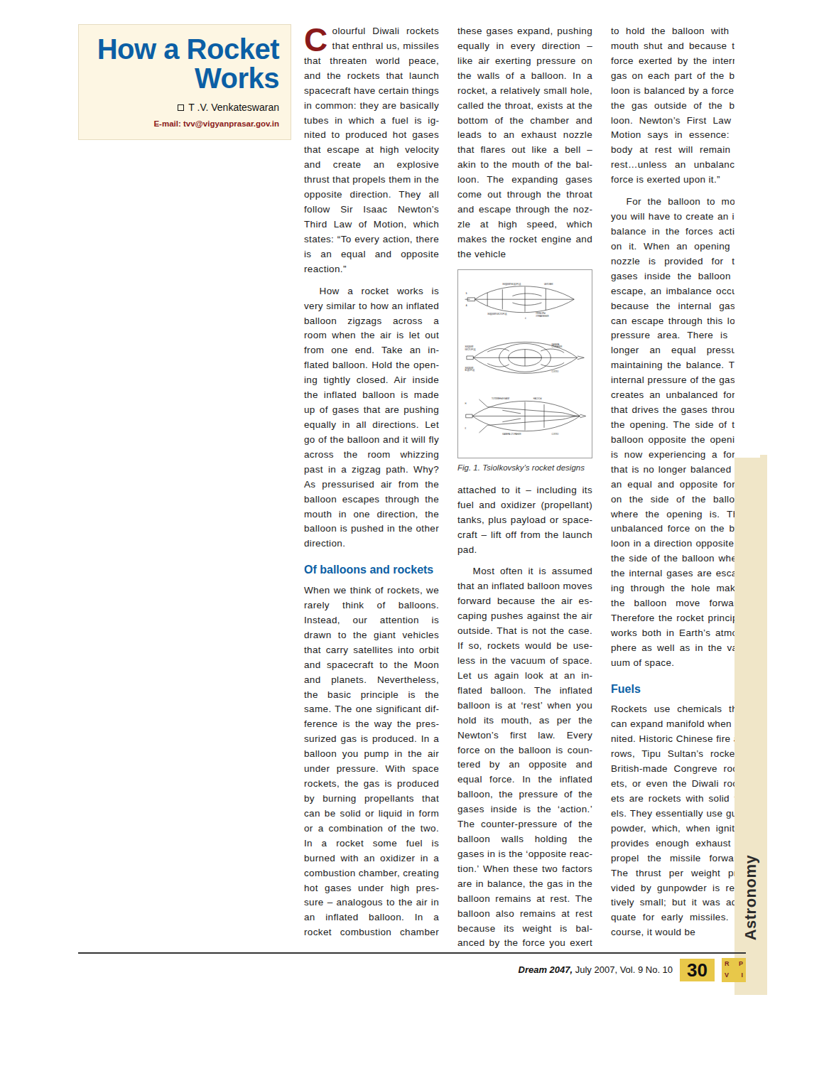Astronomy
How a Rocket
Works
T .V. Venkateswaran E-mail: tvv@vigyanprasar.gov.in
Colourful Diwali rockets that enthral us, missiles that threaten world peace, and the rockets that launch spacecraft have certain things in common: they are basically tubes in which a fuel is ignited to produced hot gases that escape at high velocity and create an explosive thrust that propels them in the opposite direction. They all follow Sir Isaac Newton’s Third Law of Motion, which states: “To every action, there is an equal and opposite reaction.”
How a rocket works is very similar to how an inflated balloon zigzags across a room when the air is let out from one end. Take an inflated balloon. Hold the opening tightly closed. Air inside the inflated balloon is made up of gases that are pushing equally in all directions. Let go of the balloon and it will fly across the room whizzing past in a zigzag path. Why? As pressurised air from the balloon escapes through the mouth in one direction, the balloon is pushed in the other direction.
Of balloons and rockets
When we think of rockets, we rarely think of balloons. Instead, our attention is drawn to the giant vehicles that carry satellites into orbit and spacecraft to the Moon and planets. Nevertheless, the basic principle is the same. The one significant difference is the way the pressurized gas is produced. In a balloon you pump in the air under pressure. With space rockets, the gas is produced by burning propellants that can be solid or liquid in form or a combination of the two. In a rocket some fuel is burned with an oxidizer in a combustion chamber, creating hot gases under high pressure – analogous to the air in an inflated balloon. In a rocket combustion chamber these gases expand, pushing equally in every direction – like air exerting pressure on the walls of a balloon. In a rocket, a relatively small hole, called the throat, exists at the bottom of the chamber and leads to an exhaust nozzle that flares out like a bell – akin to the mouth of the balloon. The expanding gases come out through the throat and escape through the nozzle at high speed, which makes the rocket engine and the vehicle
ЖИДКИЙ ВОДОРОД ЧЕЛОВЕК ЖИДКИЙ КИСЛОРОД ПРИБОРЫ УПРАВЛЕНИЯ Б А б ЖИДКИЙ КИСЛОРОД ЖИДКИЙ ВОДОРОД КАМЕРА СГОРАНИЯ СОПЛО ТОПЛИВНЫЕ БАКИ НАСОСЫ КАМЕРА СГОРАНИЯ СОПЛО Н К
Fig. 1. Tsiolkovsky’s rocket designs
attached to it – including its fuel and oxidizer (propellant) tanks, plus payload or spacecraft – lift off from the launch pad.
Most often it is assumed that an inflated balloon moves forward because the air escaping pushes against the air outside. That is not the case. If so, rockets would be useless in the vacuum of space. Let us again look at an inflated balloon. The inflated balloon is at ‘rest’ when you hold its mouth, as per the Newton’s first law. Every force on the balloon is countered by an opposite and equal force. In the inflated balloon, the pressure of the gases inside is the ‘action.’ The counter-pressure of the balloon walls holding the gases in is the ‘opposite reaction.’ When these two factors are in balance, the gas in the balloon remains at rest. The balloon also remains at rest because its weight is balanced by the force you exert to hold the balloon with its mouth shut and because the force exerted by the internal gas on each part of the balloon is balanced by a force of the gas outside of the balloon. Newton’s First Law of Motion says in essence: “A body at rest will remain at rest…unless an unbalanced force is exerted upon it.”
For the balloon to move you will have to create an imbalance in the forces acting on it. When an opening or nozzle is provided for the gases inside the balloon to escape, an imbalance occurs because the internal gases can escape through this low-pressure area. There is no longer an equal pressure maintaining the balance. The internal pressure of the gases creates an unbalanced force that drives the gases through the opening. The side of the balloon opposite the opening is now experiencing a force that is no longer balanced by an equal and opposite force on the side of the balloon where the opening is. This unbalanced force on the balloon in a direction opposite to the side of the balloon where the internal gases are escaping through the hole makes the balloon move forward. Therefore the rocket principle works both in Earth’s atmosphere as well as in the vacuum of space.
Fuels
Rockets use chemicals that can expand manifold when ignited. Historic Chinese fire arrows, Tipu Sultan’s rockets, British-made Congreve rockets, or even the Diwali rockets are rockets with solid fuels. They essentially use gunpowder, which, when ignited provides enough exhaust to propel the missile forward. The thrust per weight provided by gunpowder is relatively small; but it was adequate for early missiles. Of course, it would be
Dream 2047, July 2007, Vol. 9 No. 10
30
RPVI